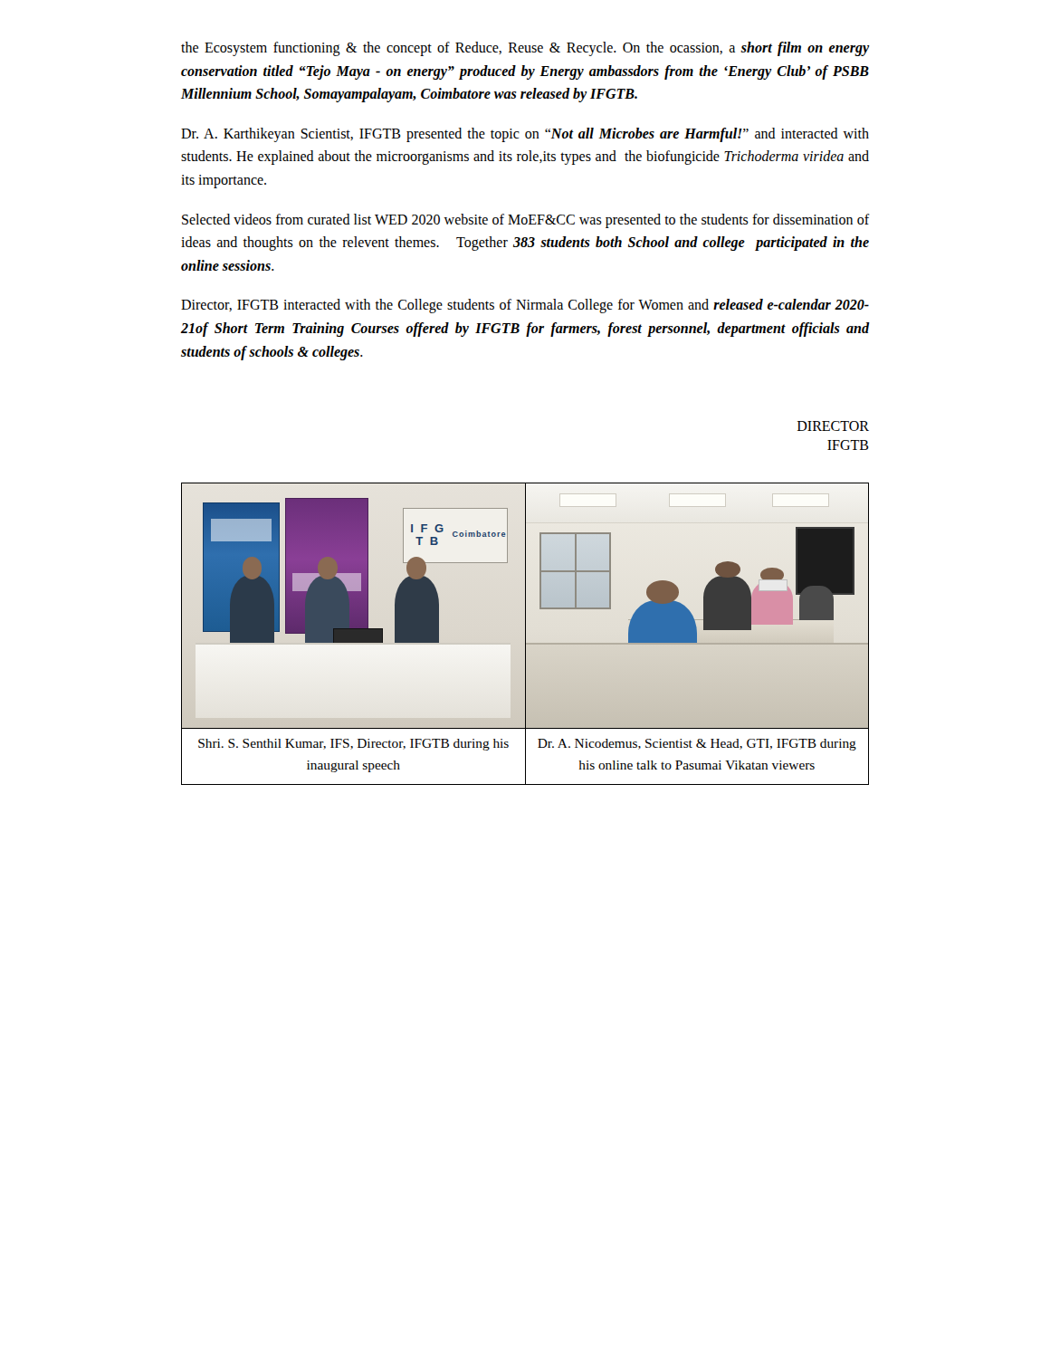the Ecosystem functioning & the concept of Reduce, Reuse & Recycle. On the ocassion, a short film on energy conservation titled “Tejo Maya - on energy” produced by Energy ambassdors from the ‘Energy Club’ of PSBB Millennium School, Somayampalayam, Coimbatore was released by IFGTB.
Dr. A. Karthikeyan Scientist, IFGTB presented the topic on “Not all Microbes are Harmful!” and interacted with students. He explained about the microorganisms and its role,its types and the biofungicide Trichoderma viridea and its importance.
Selected videos from curated list WED 2020 website of MoEF&CC was presented to the students for dissemination of ideas and thoughts on the relevent themes. Together 383 students both School and college participated in the online sessions.
Director, IFGTB interacted with the College students of Nirmala College for Women and released e-calendar 2020-21of Short Term Training Courses offered by IFGTB for farmers, forest personnel, department officials and students of schools & colleges.
DIRECTOR
IFGTB
| I F G T B Coimbatore | |
| Shri. S. Senthil Kumar, IFS, Director, IFGTB during his inaugural speech | Dr. A. Nicodemus, Scientist & Head, GTI, IFGTB during his online talk to Pasumai Vikatan viewers |